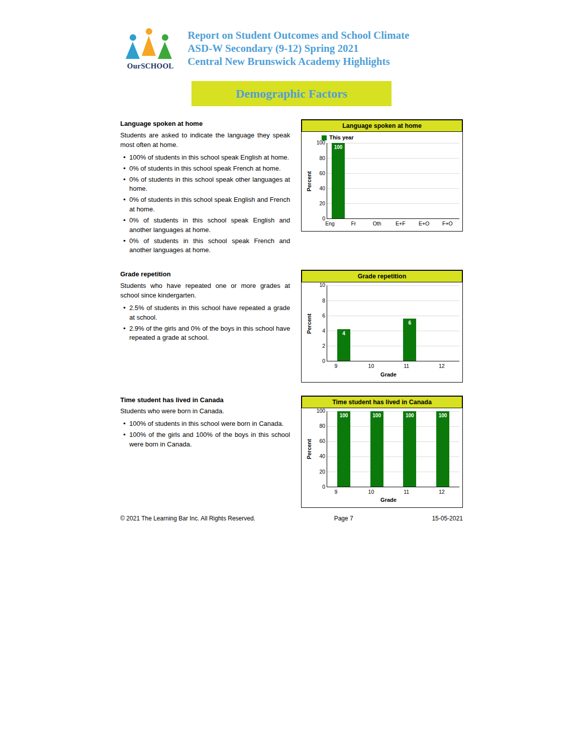Our SCHOOL
Report on Student Outcomes and School Climate
ASD-W Secondary (9-12) Spring 2021
Central New Brunswick Academy Highlights
Demographic Factors
Language spoken at home
Students are asked to indicate the language they speak most often at home.
100% of students in this school speak English at home.
0% of students in this school speak French at home.
0% of students in this school speak other languages at home.
0% of students in this school speak English and French at home.
0% of students in this school speak English and another languages at home.
0% of students in this school speak French and another languages at home.
Language spoken at home
This year
Percent
100
80
60
40
20
0
100
Eng
Fr
Oth
E+F
E+O
F+O
Grade repetition
Students who have repeated one or more grades at school since kindergarten.
2.5% of students in this school have repeated a grade at school.
2.9% of the girls and 0% of the boys in this school have repeated a grade at school.
Grade repetition
Percent
10
8
6
4
2
0
4
6
9
10
11
12
Grade
Time student has lived in Canada
Students who were born in Canada.
100% of students in this school were born in Canada.
100% of the girls and 100% of the boys in this school were born in Canada.
Time student has lived in Canada
Percent
100
80
60
40
20
0
100
100
100
100
9
10
11
12
Grade
© 2021 The Learning Bar Inc. All Rights Reserved.
Page 7
15-05-2021